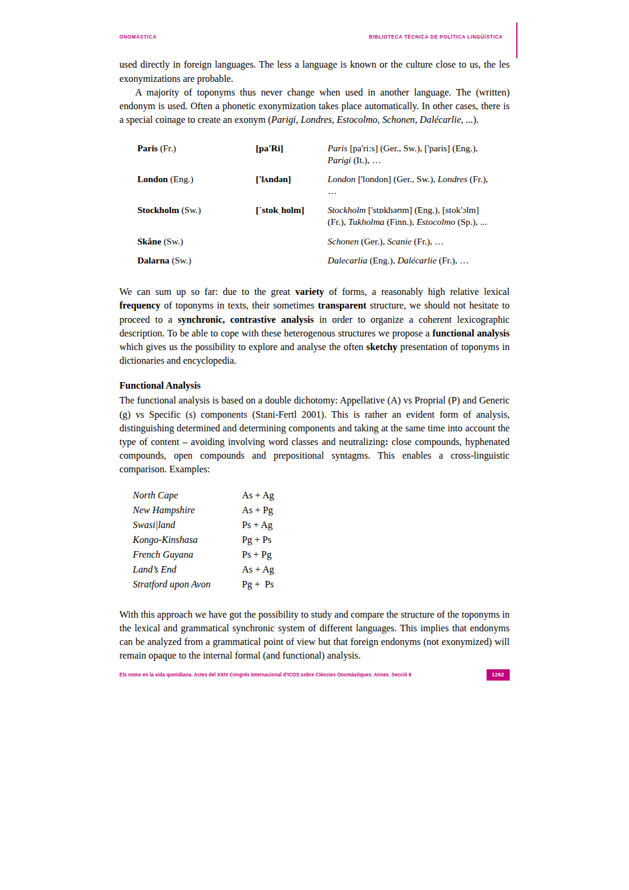Onomàstica
Biblioteca Tècnica de Política Lingüística
used directly in foreign languages. The less a language is known or the culture close to us, the les exonymizations are probable.
A majority of toponyms thus never change when used in another language. The (written) endonym is used. Often a phonetic exonymization takes place automatically. In other cases, there is a special coinage to create an exonym (Parigi, Londres, Estocolmo, Schonen, Dalécarlie, ...).
| Paris (Fr.) | [pa'Ri] | Paris [pa'ri:s] (Ger., Sw.), ['paris] (Eng.), Parigi (It.), … |
| London (Eng.) | ['lʌndən] | London ['london] (Ger., Sw.), Londres (Fr.), … |
| Stockholm (Sw.) | [ˋstokˌholm] | Stockholm ['stɒkhəʊm] (Eng.), [stok'ɔlm] (Fr.), Tukholma (Finn.), Estocolmo (Sp.), ... |
| Skåne (Sw.) | | Schonen (Ger.), Scanie (Fr.), … |
| Dalarna (Sw.) | | Dalecarlia (Eng.), Dalécarlie (Fr.), … |
We can sum up so far: due to the great variety of forms, a reasonably high relative lexical frequency of toponyms in texts, their sometimes transparent structure, we should not hesitate to proceed to a synchronic, contrastive analysis in order to organize a coherent lexicographic description. To be able to cope with these heterogenous structures we propose a functional analysis which gives us the possibility to explore and analyse the often sketchy presentation of toponyms in dictionaries and encyclopedia.
Functional Analysis
The functional analysis is based on a double dichotomy: Appellative (A) vs Proprial (P) and Generic (g) vs Specific (s) components (Stani-Fertl 2001). This is rather an evident form of analysis, distinguishing determined and determining components and taking at the same time into account the type of content – avoiding involving word classes and neutralizing: close compounds, hyphenated compounds, open compounds and prepositional syntagms. This enables a cross-linguistic comparison. Examples:
| North Cape | As + Ag |
| New Hampshire | As + Pg |
| Swasi/land | Ps + Ag |
| Kongo-Kinshasa | Pg + Ps |
| French Guyana | Ps + Pg |
| Land’s End | As + Ag |
| Stratford upon Avon | Pg + Ps |
With this approach we have got the possibility to study and compare the structure of the toponyms in the lexical and grammatical synchronic system of different languages. This implies that endonyms can be analyzed from a grammatical point of view but that foreign endonyms (not exonymized) will remain opaque to the internal formal (and functional) analysis.
Els noms en la vida quotidiana. Actes del XXIV Congrés Internacional d’ICOS sobre Ciències Onomàstiques. Annex. Secció 6
1262